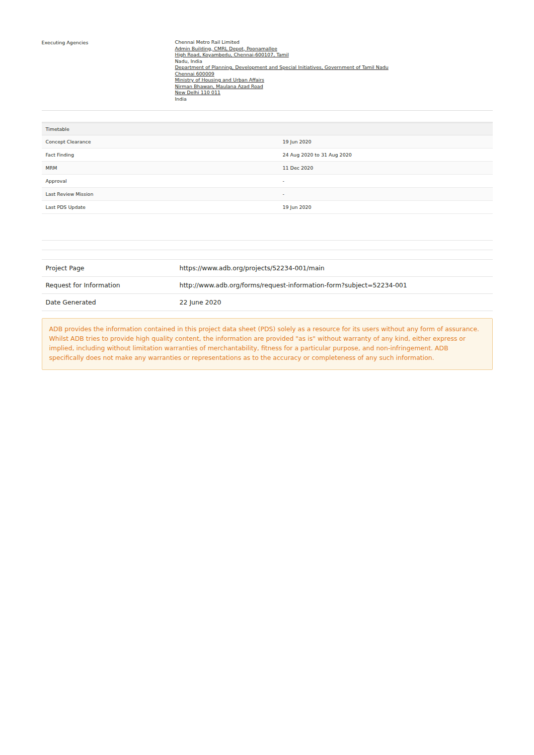Executing Agencies
Chennai Metro Rail Limited Admin Building, CMRL Depot, Poonamallee High Road, Koyambedu, Chennai-600107, Tamil Nadu, India Department of Planning, Development and Special Initiatives, Government of Tamil Nadu Chennai 600009 Ministry of Housing and Urban Affairs Nirman Bhawan, Maulana Azad Road New Delhi 110 011 India
| Timetable |
| --- |
| Concept Clearance | 19 Jun 2020 |
| Fact Finding | 24 Aug 2020 to 31 Aug 2020 |
| MRM | 11 Dec 2020 |
| Approval | - |
| Last Review Mission | - |
| Last PDS Update | 19 Jun 2020 |
| Project Page | https://www.adb.org/projects/52234-001/main |
| Request for Information | http://www.adb.org/forms/request-information-form?subject=52234-001 |
| Date Generated | 22 June 2020 |
ADB provides the information contained in this project data sheet (PDS) solely as a resource for its users without any form of assurance. Whilst ADB tries to provide high quality content, the information are provided "as is" without warranty of any kind, either express or implied, including without limitation warranties of merchantability, fitness for a particular purpose, and non-infringement. ADB specifically does not make any warranties or representations as to the accuracy or completeness of any such information.